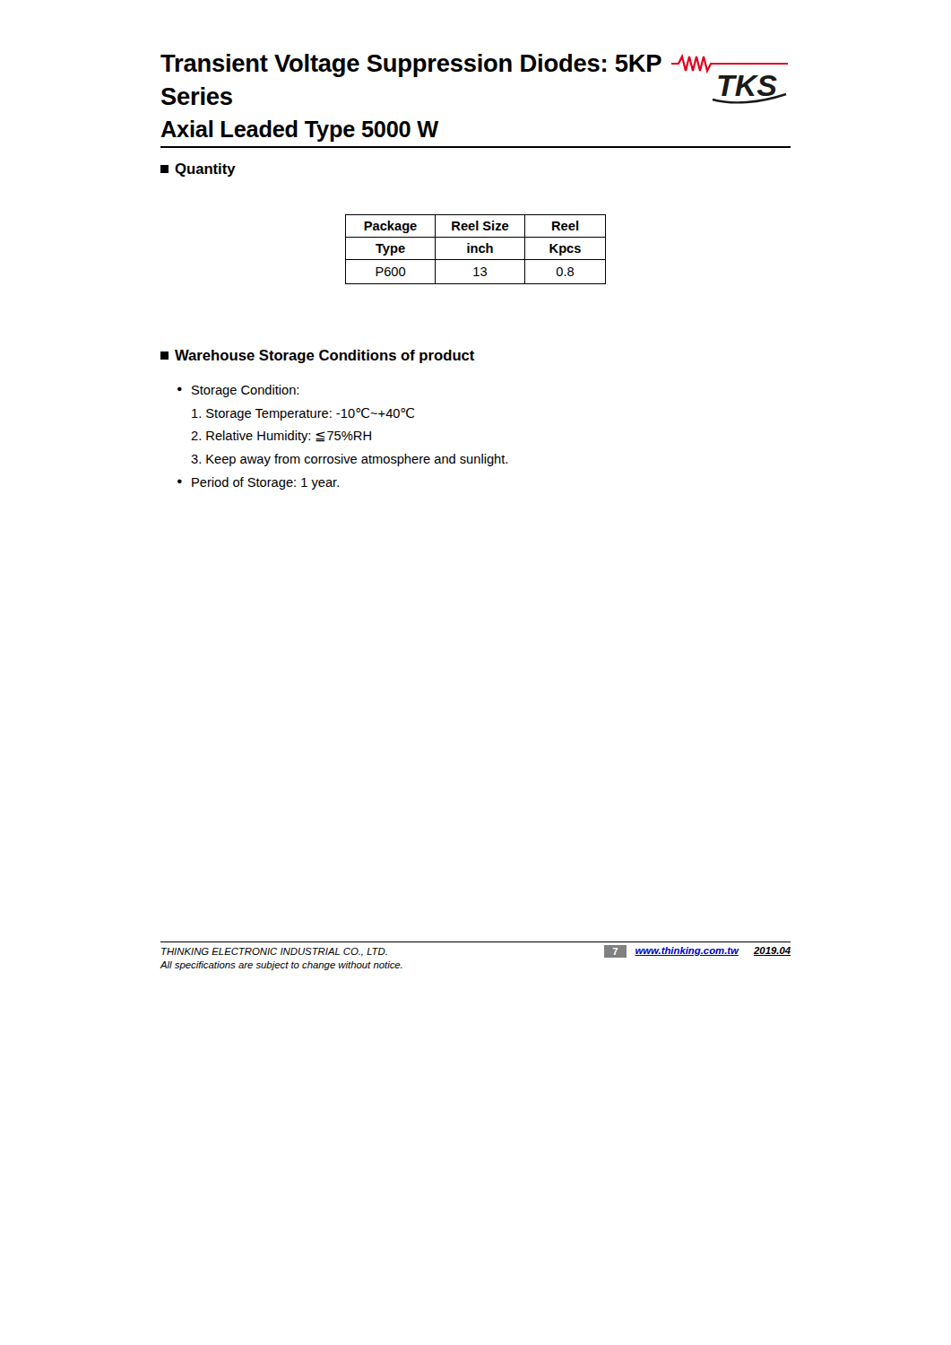Transient Voltage Suppression Diodes: 5KP Series
Axial Leaded Type 5000 W
TKS
Quantity
| Package | Reel Size | Reel |
| --- | --- | --- |
| Type | inch | Kpcs |
| P600 | 13 | 0.8 |
Warehouse Storage Conditions of product
Storage Condition:
1. Storage Temperature: -10℃~+40℃
2. Relative Humidity: ≦75%RH
3. Keep away from corrosive atmosphere and sunlight.
Period of Storage: 1 year.
THINKING ELECTRONIC INDUSTRIAL CO., LTD.
All specifications are subject to change without notice.
7
www.thinking.com.tw 2019.04